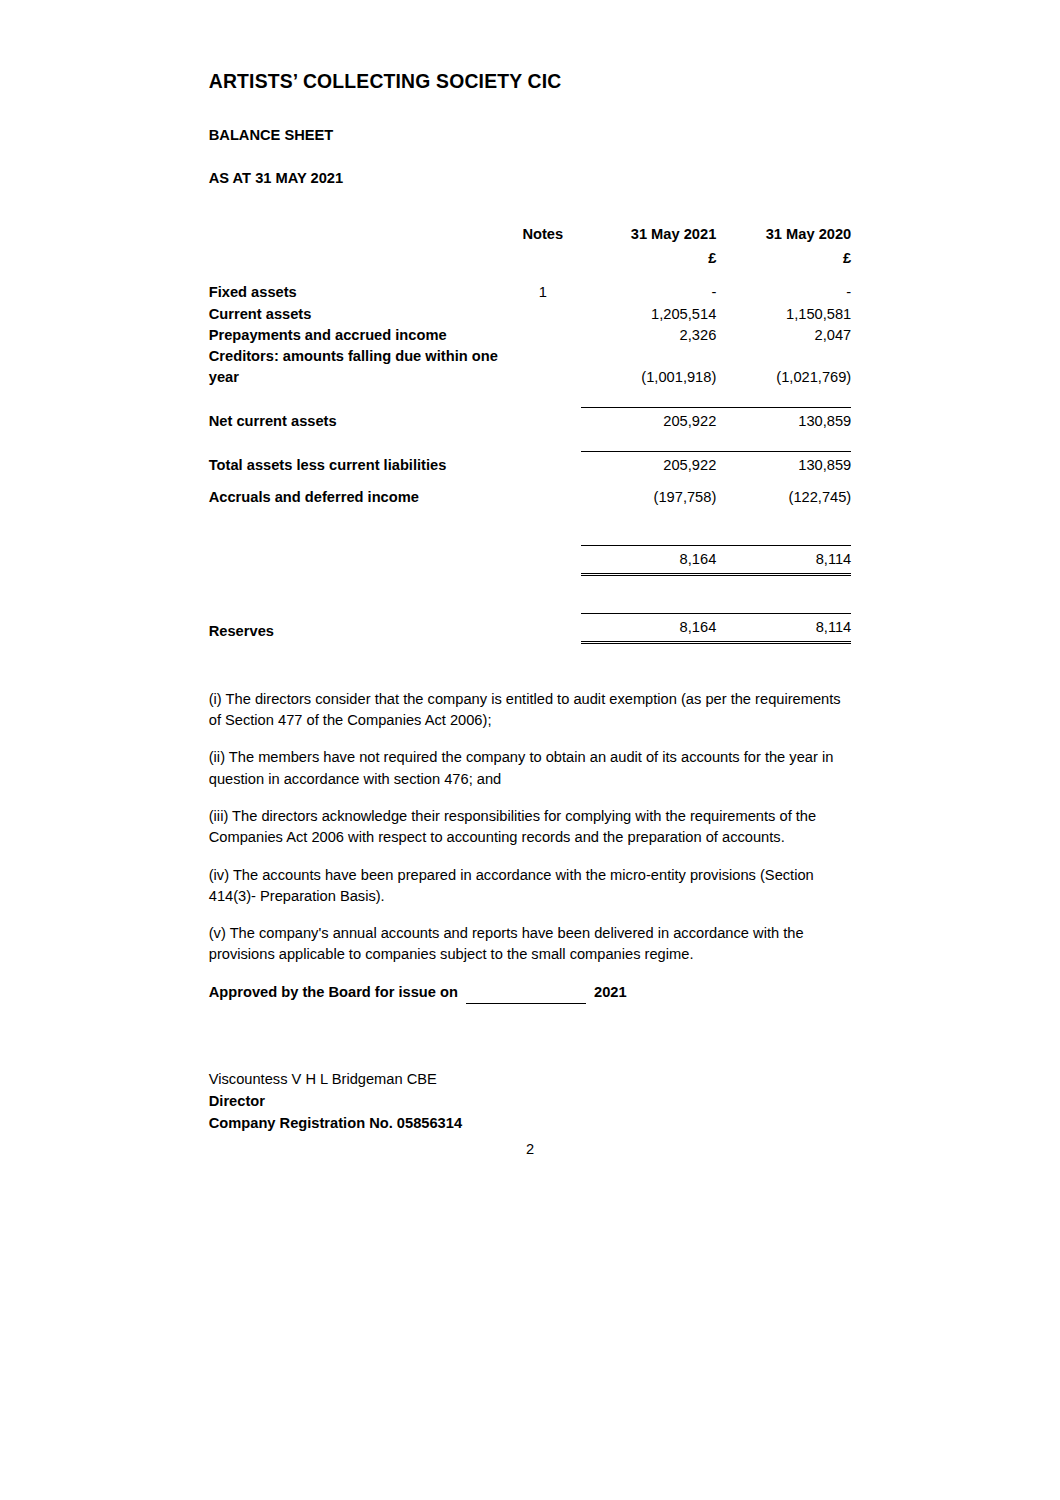ARTISTS’ COLLECTING SOCIETY CIC
BALANCE SHEET
AS AT 31 MAY 2021
| | Notes | 31 May 2021 | 31 May 2020 |
| --- | --- | --- | --- |
| | | £ | £ |
| Fixed assets | 1 | - | - |
| Current assets | | 1,205,514 | 1,150,581 |
| Prepayments and accrued income | | 2,326 | 2,047 |
| Creditors: amounts falling due within one year | | (1,001,918) | (1,021,769) |
| Net current assets | | 205,922 | 130,859 |
| Total assets less current liabilities | | 205,922 | 130,859 |
| Accruals and deferred income | | (197,758) | (122,745) |
| | | 8,164 | 8,114 |
| Reserves | | 8,164 | 8,114 |
(i) The directors consider that the company is entitled to audit exemption (as per the requirements of Section 477 of the Companies Act 2006);
(ii) The members have not required the company to obtain an audit of its accounts for the year in question in accordance with section 476; and
(iii) The directors acknowledge their responsibilities for complying with the requirements of the Companies Act 2006 with respect to accounting records and the preparation of accounts.
(iv) The accounts have been prepared in accordance with the micro-entity provisions (Section 414(3)- Preparation Basis).
(v) The company's annual accounts and reports have been delivered in accordance with the provisions applicable to companies subject to the small companies regime.
Approved by the Board for issue on 2021
Viscountess V H L Bridgeman CBE
Director
Company Registration No. 05856314
2